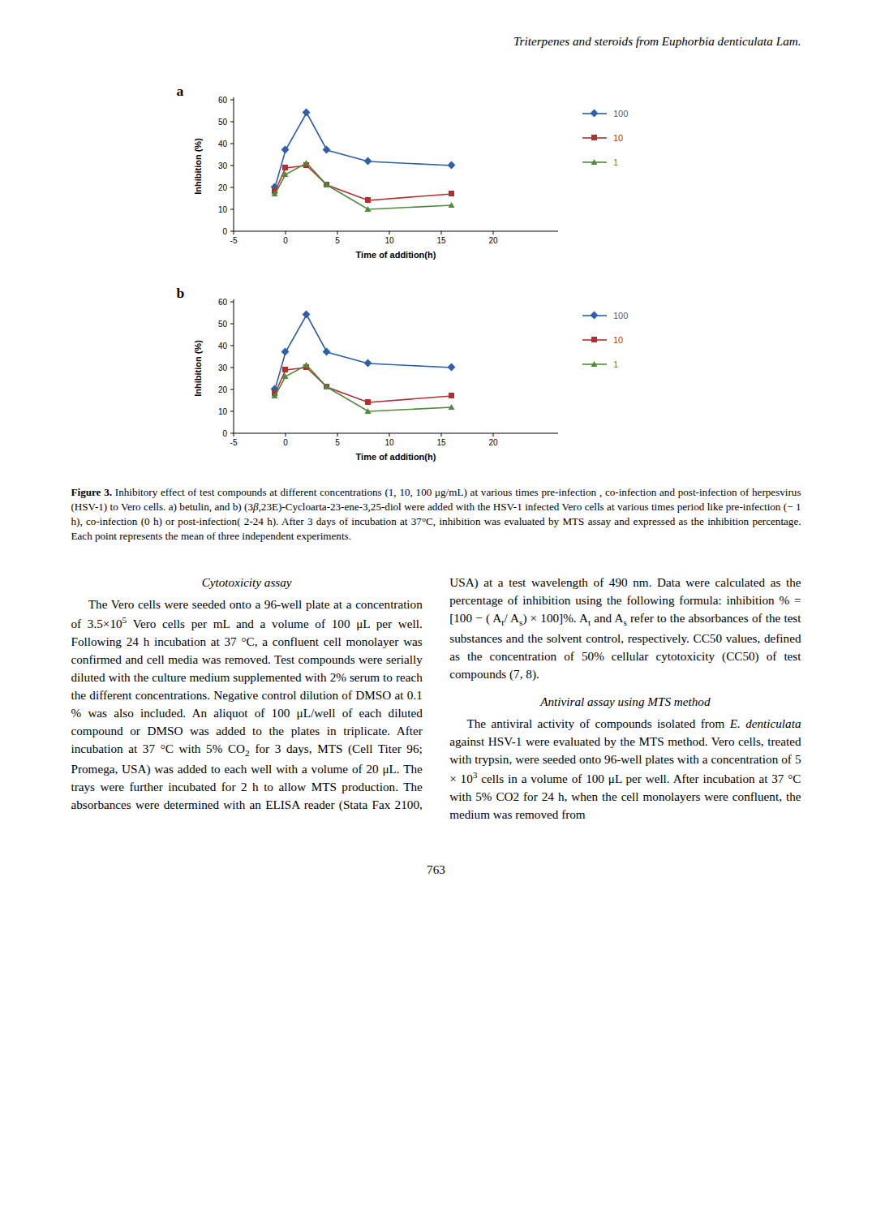Triterpenes and steroids from Euphorbia denticulata Lam.
a 0 10 20 30 40 50 60 -5 0 5 10 15 20 Inhibition (%) Time of addition(h) 100 10 1
b 0 10 20 30 40 50 60 -5 0 5 10 15 20 Inhibition (%) Time of addition(h) 100 10 1
Figure 3. Inhibitory effect of test compounds at different concentrations (1, 10, 100 μg/mL) at various times pre-infection , co-infection and post-infection of herpesvirus (HSV-1) to Vero cells. a) betulin, and b) (3β,23E)-Cycloarta-23-ene-3,25-diol were added with the HSV-1 infected Vero cells at various times period like pre-infection (− 1 h), co-infection (0 h) or post-infection( 2-24 h). After 3 days of incubation at 37°C, inhibition was evaluated by MTS assay and expressed as the inhibition percentage. Each point represents the mean of three independent experiments.
Cytotoxicity assay
The Vero cells were seeded onto a 96-well plate at a concentration of 3.5×105 Vero cells per mL and a volume of 100 μL per well. Following 24 h incubation at 37 °C, a confluent cell monolayer was confirmed and cell media was removed. Test compounds were serially diluted with the culture medium supplemented with 2% serum to reach the different concentrations. Negative control dilution of DMSO at 0.1 % was also included. An aliquot of 100 μL/well of each diluted compound or DMSO was added to the plates in triplicate. After incubation at 37 °C with 5% CO2 for 3 days, MTS (Cell Titer 96; Promega, USA) was added to each well with a volume of 20 μL. The trays were further incubated for 2 h to allow MTS production. The absorbances were determined with an ELISA reader (Stata Fax 2100, USA) at a test wavelength of 490 nm. Data were calculated as the percentage of inhibition using the following formula: inhibition % =[100 − ( At/ As) × 100]%. At and As refer to the absorbances of the test substances and the solvent control, respectively. CC50 values, defined as the concentration of 50% cellular cytotoxicity (CC50) of test compounds (7, 8).
Antiviral assay using MTS method
The antiviral activity of compounds isolated from E. denticulata against HSV-1 were evaluated by the MTS method. Vero cells, treated with trypsin, were seeded onto 96-well plates with a concentration of 5 × 103 cells in a volume of 100 μL per well. After incubation at 37 °C with 5% CO2 for 24 h, when the cell monolayers were confluent, the medium was removed from
763